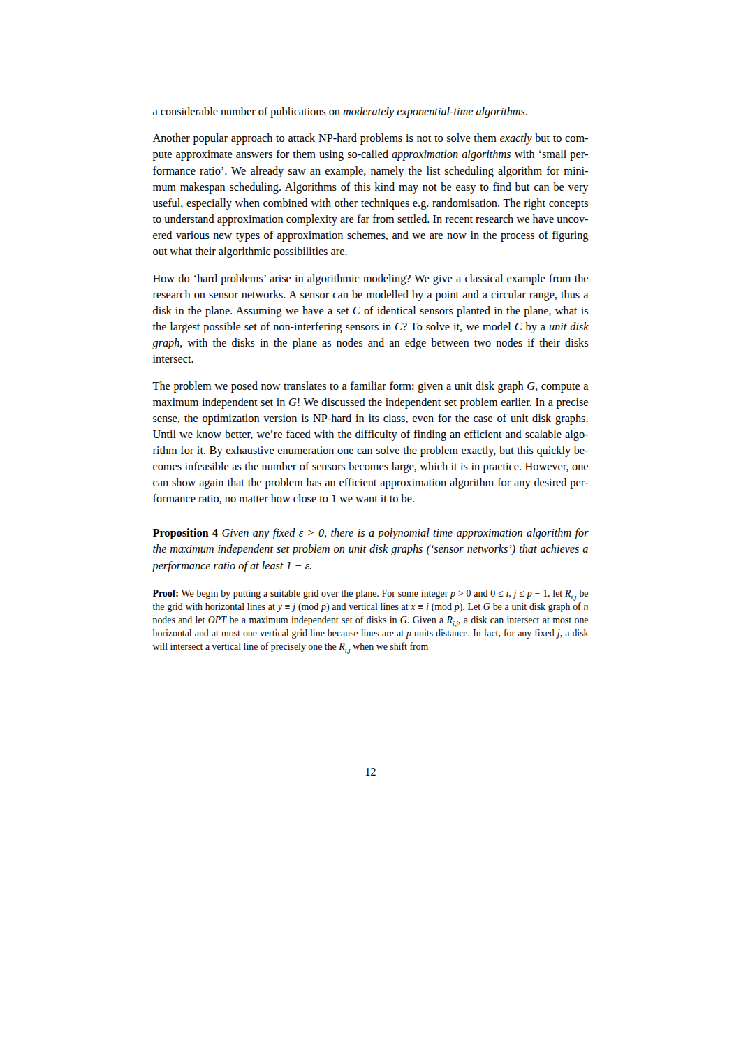a considerable number of publications on moderately exponential-time algorithms.
Another popular approach to attack NP-hard problems is not to solve them exactly but to compute approximate answers for them using so-called approximation algorithms with ‘small performance ratio’. We already saw an example, namely the list scheduling algorithm for minimum makespan scheduling. Algorithms of this kind may not be easy to find but can be very useful, especially when combined with other techniques e.g. randomisation. The right concepts to understand approximation complexity are far from settled. In recent research we have uncovered various new types of approximation schemes, and we are now in the process of figuring out what their algorithmic possibilities are.
How do ‘hard problems’ arise in algorithmic modeling? We give a classical example from the research on sensor networks. A sensor can be modelled by a point and a circular range, thus a disk in the plane. Assuming we have a set C of identical sensors planted in the plane, what is the largest possible set of non-interfering sensors in C? To solve it, we model C by a unit disk graph, with the disks in the plane as nodes and an edge between two nodes if their disks intersect.
The problem we posed now translates to a familiar form: given a unit disk graph G, compute a maximum independent set in G! We discussed the independent set problem earlier. In a precise sense, the optimization version is NP-hard in its class, even for the case of unit disk graphs. Until we know better, we’re faced with the difficulty of finding an efficient and scalable algorithm for it. By exhaustive enumeration one can solve the problem exactly, but this quickly becomes infeasible as the number of sensors becomes large, which it is in practice. However, one can show again that the problem has an efficient approximation algorithm for any desired performance ratio, no matter how close to 1 we want it to be.
Proposition 4 Given any fixed ε > 0, there is a polynomial time approximation algorithm for the maximum independent set problem on unit disk graphs (‘sensor networks’) that achieves a performance ratio of at least 1 − ε.
Proof: We begin by putting a suitable grid over the plane. For some integer p > 0 and 0 ≤ i, j ≤ p − 1, let Ri,j be the grid with horizontal lines at y ≡ j (mod p) and vertical lines at x ≡ i (mod p). Let G be a unit disk graph of n nodes and let OPT be a maximum independent set of disks in G. Given a Ri,j, a disk can intersect at most one horizontal and at most one vertical grid line because lines are at p units distance. In fact, for any fixed j, a disk will intersect a vertical line of precisely one the Ri,j when we shift from
12